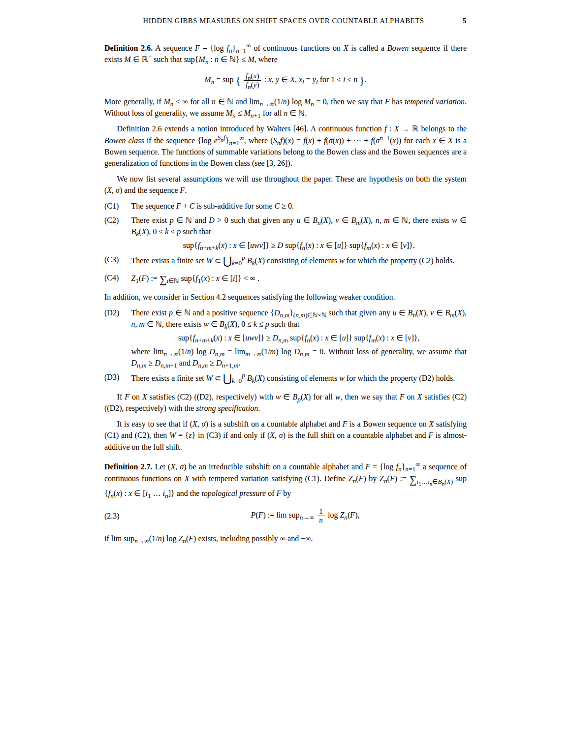HIDDEN GIBBS MEASURES ON SHIFT SPACES OVER COUNTABLE ALPHABETS5
Definition 2.6. A sequence F = {log fn}n=1∞ of continuous functions on X is called a Bowen sequence if there exists M ∈ ℝ+ such that sup{Mn : n ∈ ℕ} ≤ M, where
Mn = sup { fn(x) fn(y) : x, y ∈ X, xi = yi for 1 ≤ i ≤ n }.
More generally, if Mn < ∞ for all n ∈ ℕ and limn→∞(1/n) log Mn = 0, then we say that F has tempered variation. Without loss of generality, we assume Mn ≤ Mn+1 for all n ∈ ℕ.
Definition 2.6 extends a notion introduced by Walters [46]. A continuous function f : X → ℝ belongs to the Bowen class if the sequence {log eSnf}n=1∞, where (Snf)(x) = f(x) + f(σ(x)) + ⋯ + f(σn−1(x)) for each x ∈ X is a Bowen sequence. The functions of summable variations belong to the Bowen class and the Bowen sequences are a generalization of functions in the Bowen class (see [3, 26]).
We now list several assumptions we will use throughout the paper. These are hypothesis on both the system (X, σ) and the sequence F.
(C1) The sequence F + C is sub-additive for some C ≥ 0.
(C2) There exist p ∈ ℕ and D > 0 such that given any u ∈ Bn(X), v ∈ Bm(X), n, m ∈ ℕ, there exists w ∈ Bk(X), 0 ≤ k ≤ p such that
sup{fn+m+k(x) : x ∈ [uwv]} ≥ D sup{fn(x) : x ∈ [u]} sup{fm(x) : x ∈ [v]}.
(C3) There exists a finite set W ⊂ ⋃k=0p Bk(X) consisting of elements w for which the property (C2) holds.
(C4) Z1(F) := ∑i∈ℕ sup{f1(x) : x ∈ [i]} < ∞ .
In addition, we consider in Section 4.2 sequences satisfying the following weaker condition.
(D2) There exist p ∈ ℕ and a positive sequence {Dn,m}(n,m)∈ℕ×ℕ such that given any u ∈ Bn(X), v ∈ Bm(X), n, m ∈ ℕ, there exists w ∈ Bk(X), 0 ≤ k ≤ p such that
sup{fn+m+k(x) : x ∈ [uwv]} ≥ Dn,m sup{fn(x) : x ∈ [u]} sup{fm(x) : x ∈ [v]},
where limn→∞(1/n) log Dn,m = limm→∞(1/m) log Dn,m = 0. Without loss of generality, we assume that Dn,m ≥ Dn,m+1 and Dn,m ≥ Dn+1,m.
(D3) There exists a finite set W ⊂ ⋃k=0p Bk(X) consisting of elements w for which the property (D2) holds.
If F on X satisfies (C2) ((D2), respectively) with w ∈ Bp(X) for all w, then we say that F on X satisfies (C2) ((D2), respectively) with the strong specification.
It is easy to see that if (X, σ) is a subshift on a countable alphabet and F is a Bowen sequence on X satisfying (C1) and (C2), then W = {ε} in (C3) if and only if (X, σ) is the full shift on a countable alphabet and F is almost-additive on the full shift.
Definition 2.7. Let (X, σ) be an irreducible subshift on a countable alphabet and F = {log fn}n=1∞ a sequence of continuous functions on X with tempered variation satisfying (C1). Define Zn(F) by Zn(F) := ∑i1…in∈Bn(X) sup {fn(x) : x ∈ [i1 … in]} and the topological pressure of F by
(2.3)
P(F) := lim supn→∞ 1 n log Zn(F),
if lim supn→∞(1/n) log Zn(F) exists, including possibly ∞ and −∞.